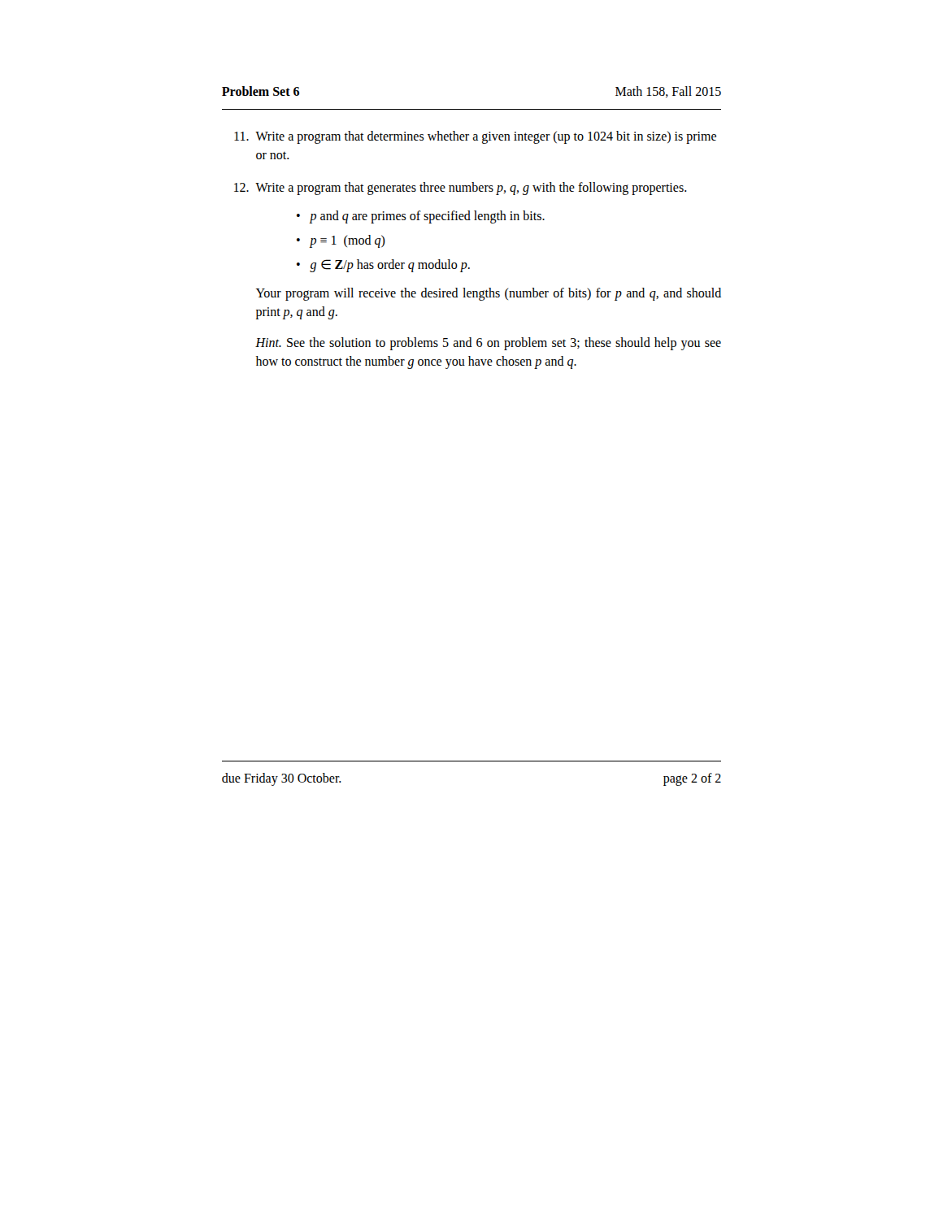Problem Set 6
Math 158, Fall 2015
11. Write a program that determines whether a given integer (up to 1024 bit in size) is prime or not.
12. Write a program that generates three numbers p, q, g with the following properties.
p and q are primes of specified length in bits.
p ≡ 1 (mod q)
g ∈ Z/p has order q modulo p.
Your program will receive the desired lengths (number of bits) for p and q, and should print p, q and g.
Hint. See the solution to problems 5 and 6 on problem set 3; these should help you see how to construct the number g once you have chosen p and q.
due Friday 30 October.
page 2 of 2